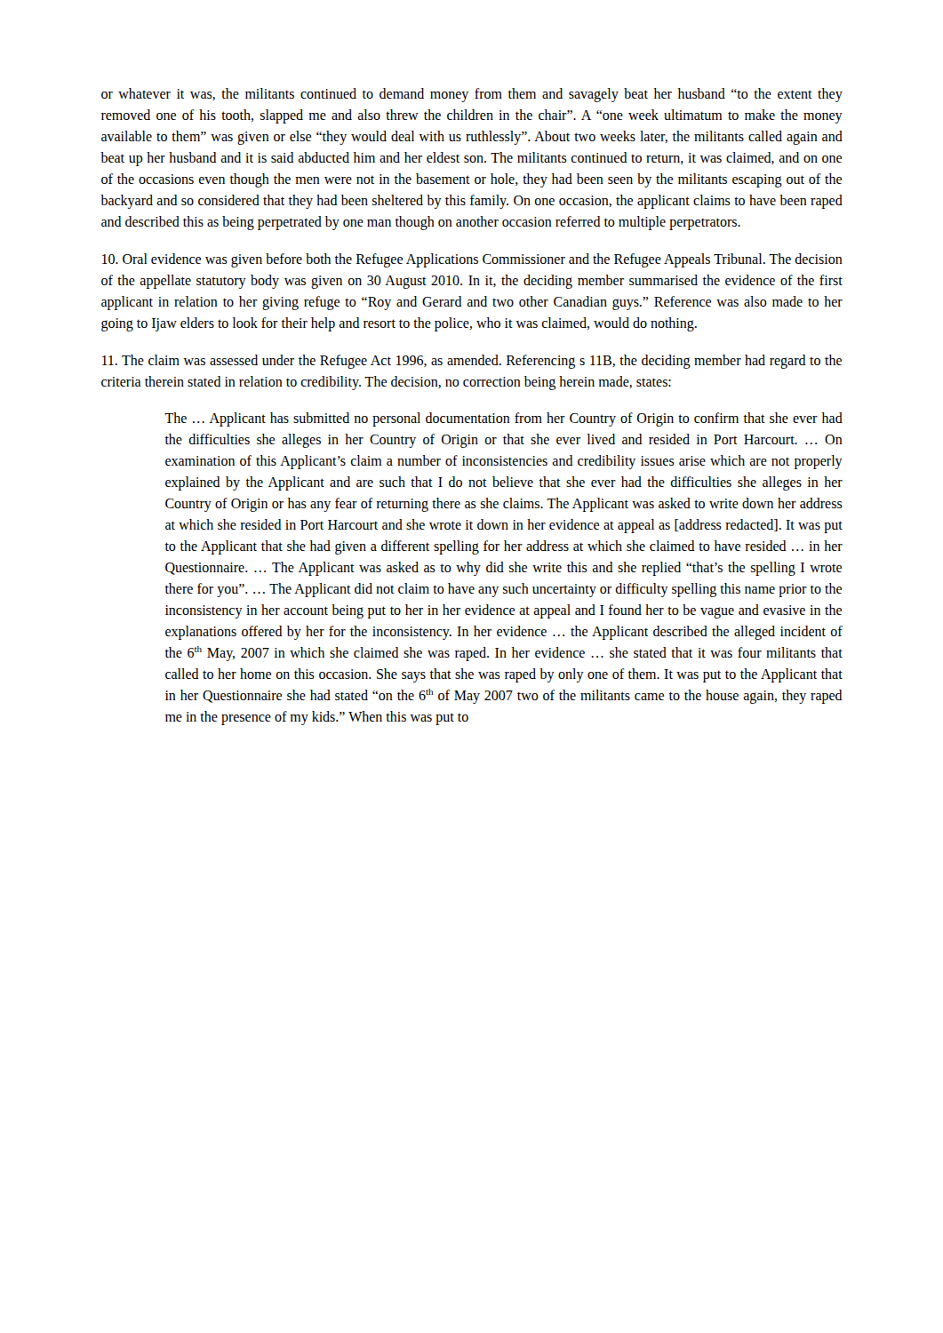or whatever it was, the militants continued to demand money from them and savagely beat her husband “to the extent they removed one of his tooth, slapped me and also threw the children in the chair”. A “one week ultimatum to make the money available to them” was given or else “they would deal with us ruthlessly”. About two weeks later, the militants called again and beat up her husband and it is said abducted him and her eldest son. The militants continued to return, it was claimed, and on one of the occasions even though the men were not in the basement or hole, they had been seen by the militants escaping out of the backyard and so considered that they had been sheltered by this family. On one occasion, the applicant claims to have been raped and described this as being perpetrated by one man though on another occasion referred to multiple perpetrators.
10. Oral evidence was given before both the Refugee Applications Commissioner and the Refugee Appeals Tribunal. The decision of the appellate statutory body was given on 30 August 2010. In it, the deciding member summarised the evidence of the first applicant in relation to her giving refuge to “Roy and Gerard and two other Canadian guys.” Reference was also made to her going to Ijaw elders to look for their help and resort to the police, who it was claimed, would do nothing.
11. The claim was assessed under the Refugee Act 1996, as amended. Referencing s 11B, the deciding member had regard to the criteria therein stated in relation to credibility. The decision, no correction being herein made, states:
The … Applicant has submitted no personal documentation from her Country of Origin to confirm that she ever had the difficulties she alleges in her Country of Origin or that she ever lived and resided in Port Harcourt. … On examination of this Applicant’s claim a number of inconsistencies and credibility issues arise which are not properly explained by the Applicant and are such that I do not believe that she ever had the difficulties she alleges in her Country of Origin or has any fear of returning there as she claims. The Applicant was asked to write down her address at which she resided in Port Harcourt and she wrote it down in her evidence at appeal as [address redacted]. It was put to the Applicant that she had given a different spelling for her address at which she claimed to have resided … in her Questionnaire. … The Applicant was asked as to why did she write this and she replied “that’s the spelling I wrote there for you”. … The Applicant did not claim to have any such uncertainty or difficulty spelling this name prior to the inconsistency in her account being put to her in her evidence at appeal and I found her to be vague and evasive in the explanations offered by her for the inconsistency. In her evidence … the Applicant described the alleged incident of the 6th May, 2007 in which she claimed she was raped. In her evidence … she stated that it was four militants that called to her home on this occasion. She says that she was raped by only one of them. It was put to the Applicant that in her Questionnaire she had stated “on the 6th of May 2007 two of the militants came to the house again, they raped me in the presence of my kids.” When this was put to